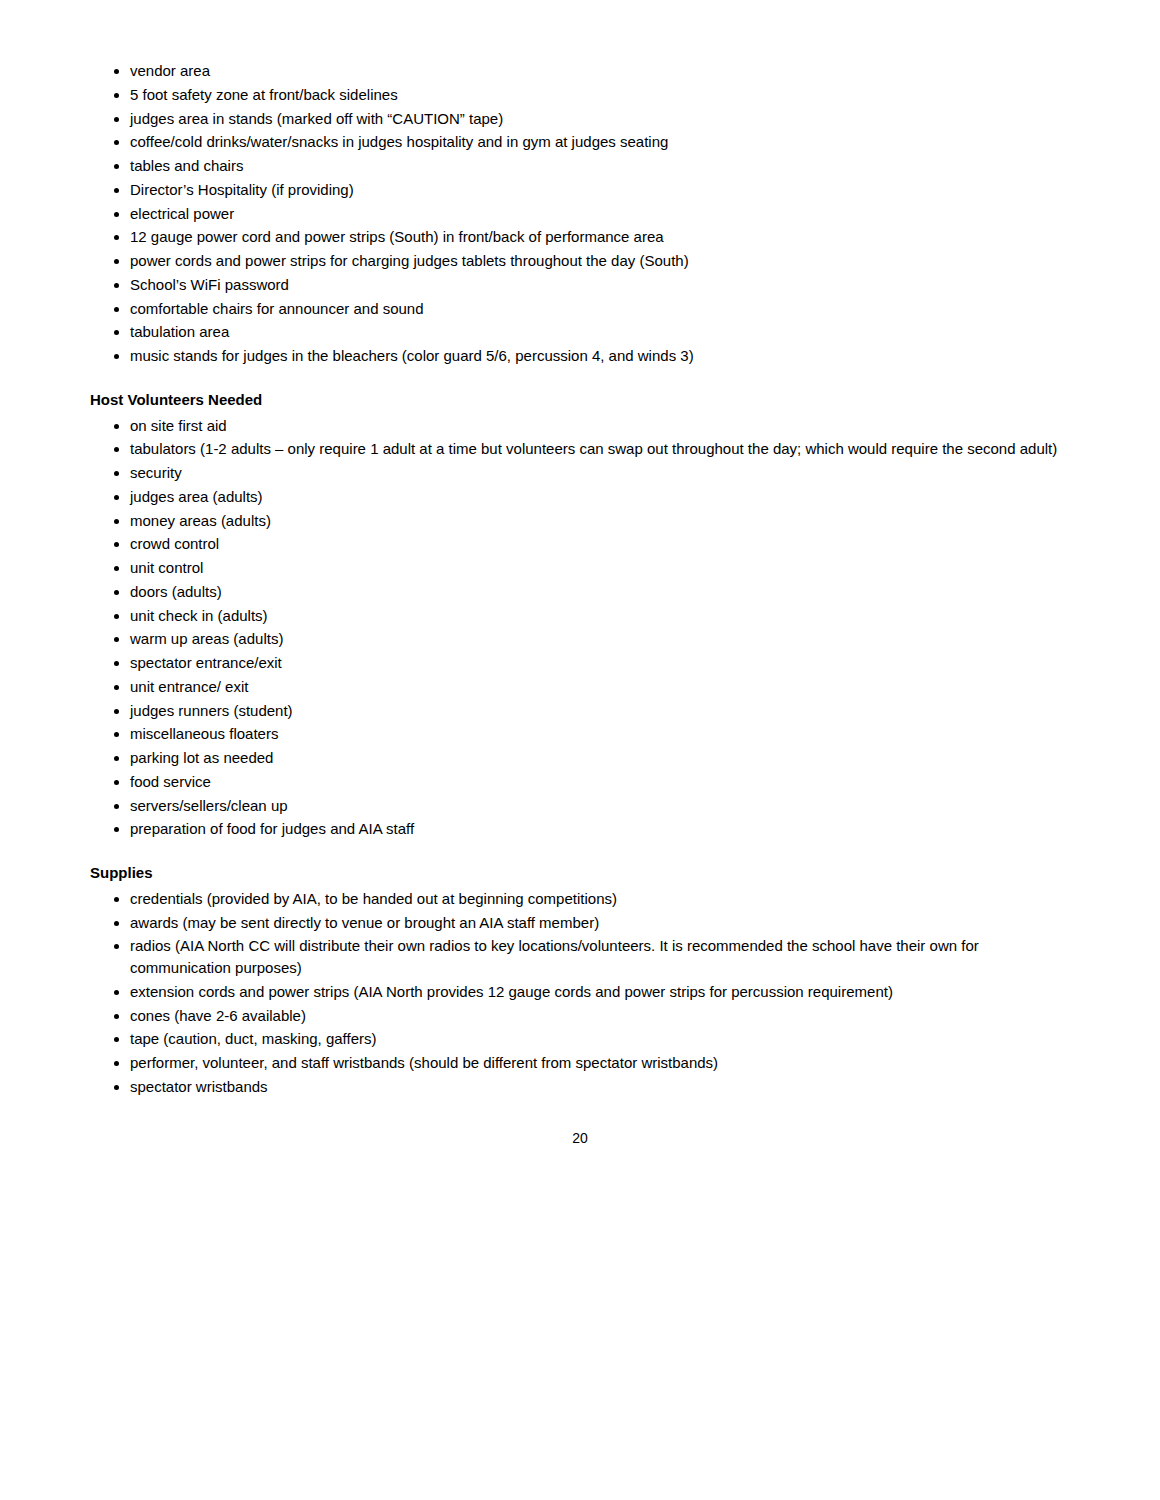vendor area
5 foot safety zone at front/back sidelines
judges area in stands (marked off with “CAUTION” tape)
coffee/cold drinks/water/snacks in judges hospitality and in gym at judges seating
tables and chairs
Director’s Hospitality (if providing)
electrical power
12 gauge power cord and power strips (South) in front/back of performance area
power cords and power strips for charging judges tablets throughout the day (South)
School’s WiFi password
comfortable chairs for announcer and sound
tabulation area
music stands for judges in the bleachers (color guard 5/6, percussion 4, and winds 3)
Host Volunteers Needed
on site first aid
tabulators (1-2 adults – only require 1 adult at a time but volunteers can swap out throughout the day; which would require the second adult)
security
judges area (adults)
money areas (adults)
crowd control
unit control
doors (adults)
unit check in (adults)
warm up areas (adults)
spectator entrance/exit
unit entrance/ exit
judges runners (student)
miscellaneous floaters
parking lot as needed
food service
servers/sellers/clean up
preparation of food for judges and AIA staff
Supplies
credentials (provided by AIA, to be handed out at beginning competitions)
awards (may be sent directly to venue or brought an AIA staff member)
radios (AIA North CC will distribute their own radios to key locations/volunteers. It is recommended the school have their own for communication purposes)
extension cords and power strips (AIA North provides 12 gauge cords and power strips for percussion requirement)
cones (have 2-6 available)
tape (caution, duct, masking, gaffers)
performer, volunteer, and staff wristbands (should be different from spectator wristbands)
spectator wristbands
20